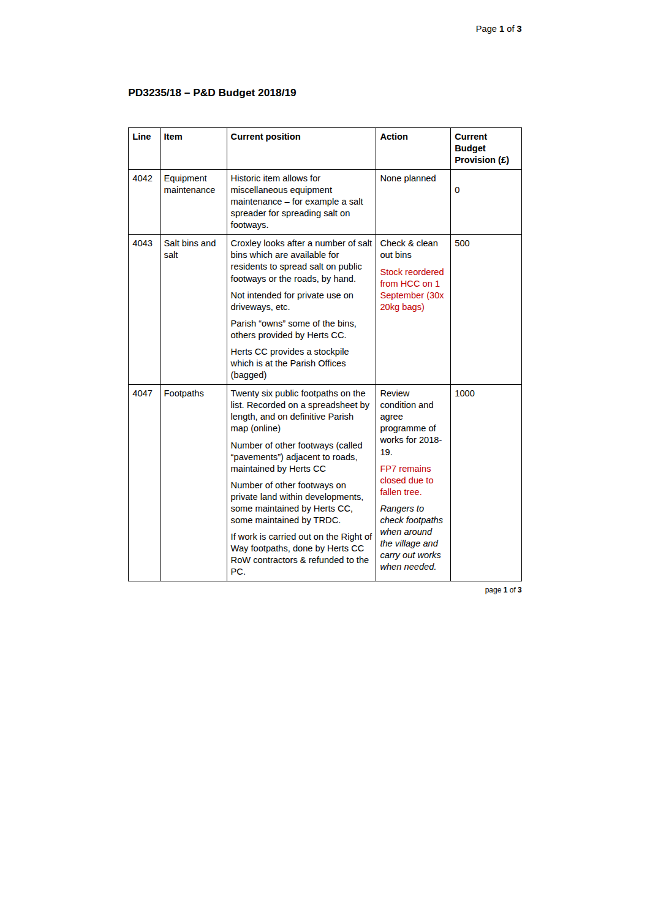Page 1 of 3
PD3235/18 – P&D Budget 2018/19
| Line | Item | Current position | Action | Current Budget Provision (£) |
| --- | --- | --- | --- | --- |
| 4042 | Equipment maintenance | Historic item allows for miscellaneous equipment maintenance – for example a salt spreader for spreading salt on footways. | None planned | 0 |
| 4043 | Salt bins and salt | Croxley looks after a number of salt bins which are available for residents to spread salt on public footways or the roads, by hand. Not intended for private use on driveways, etc. Parish “owns” some of the bins, others provided by Herts CC. Herts CC provides a stockpile which is at the Parish Offices (bagged) | Check & clean out bins Stock reordered from HCC on 1 September (30x 20kg bags) | 500 |
| 4047 | Footpaths | Twenty six public footpaths on the list. Recorded on a spreadsheet by length, and on definitive Parish map (online) Number of other footways (called “pavements”) adjacent to roads, maintained by Herts CC Number of other footways on private land within developments, some maintained by Herts CC, some maintained by TRDC. If work is carried out on the Right of Way footpaths, done by Herts CC RoW contractors & refunded to the PC. | Review condition and agree programme of works for 2018-19. FP7 remains closed due to fallen tree. Rangers to check footpaths when around the village and carry out works when needed. | 1000 |
page 1 of 3